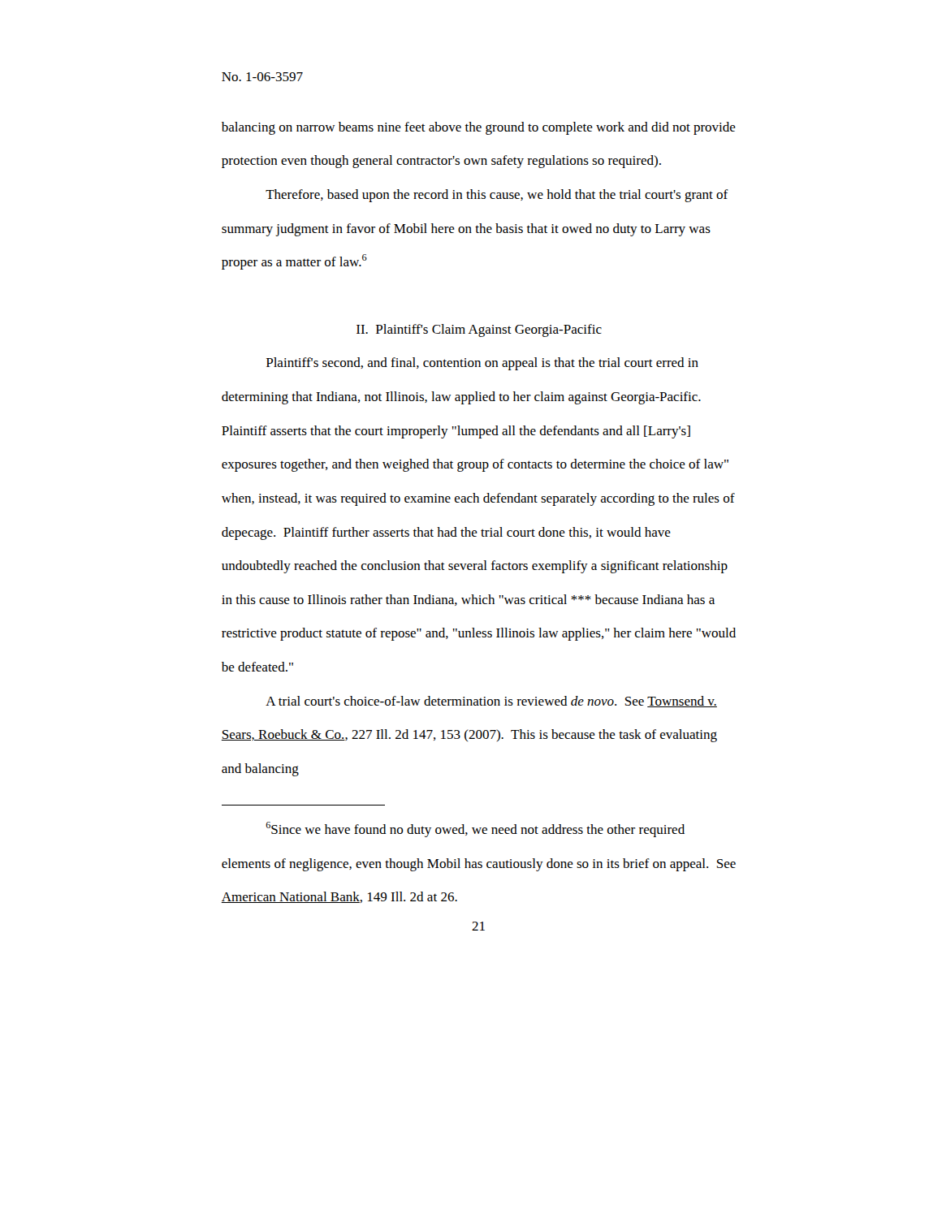No. 1-06-3597
balancing on narrow beams nine feet above the ground to complete work and did not provide protection even though general contractor's own safety regulations so required).
Therefore, based upon the record in this cause, we hold that the trial court's grant of summary judgment in favor of Mobil here on the basis that it owed no duty to Larry was proper as a matter of law.6
II. Plaintiff's Claim Against Georgia-Pacific
Plaintiff's second, and final, contention on appeal is that the trial court erred in determining that Indiana, not Illinois, law applied to her claim against Georgia-Pacific. Plaintiff asserts that the court improperly "lumped all the defendants and all [Larry's] exposures together, and then weighed that group of contacts to determine the choice of law" when, instead, it was required to examine each defendant separately according to the rules of depecage. Plaintiff further asserts that had the trial court done this, it would have undoubtedly reached the conclusion that several factors exemplify a significant relationship in this cause to Illinois rather than Indiana, which "was critical *** because Indiana has a restrictive product statute of repose" and, "unless Illinois law applies," her claim here "would be defeated."
A trial court's choice-of-law determination is reviewed de novo. See Townsend v. Sears, Roebuck & Co., 227 Ill. 2d 147, 153 (2007). This is because the task of evaluating and balancing
6Since we have found no duty owed, we need not address the other required elements of negligence, even though Mobil has cautiously done so in its brief on appeal. See American National Bank, 149 Ill. 2d at 26.
21